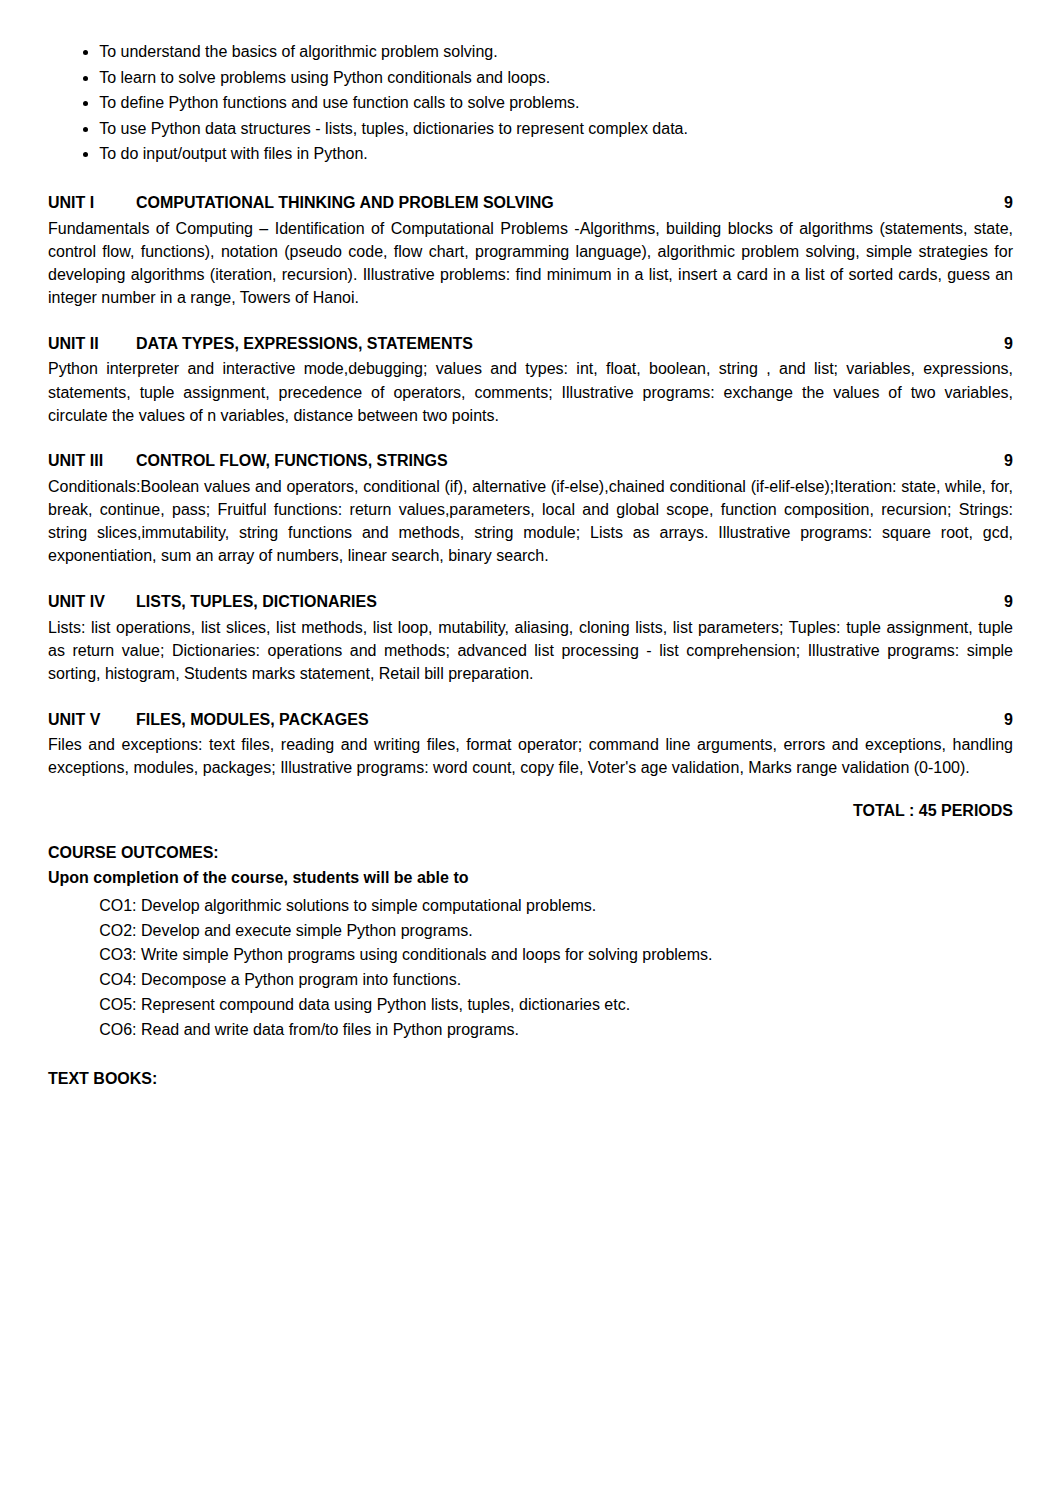To understand the basics of algorithmic problem solving.
To learn to solve problems using Python conditionals and loops.
To define Python functions and use function calls to solve problems.
To use Python data structures - lists, tuples, dictionaries to represent complex data.
To do input/output with files in Python.
UNIT I COMPUTATIONAL THINKING AND PROBLEM SOLVING 9
Fundamentals of Computing – Identification of Computational Problems -Algorithms, building blocks of algorithms (statements, state, control flow, functions), notation (pseudo code, flow chart, programming language), algorithmic problem solving, simple strategies for developing algorithms (iteration, recursion). Illustrative problems: find minimum in a list, insert a card in a list of sorted cards, guess an integer number in a range, Towers of Hanoi.
UNIT II DATA TYPES, EXPRESSIONS, STATEMENTS 9
Python interpreter and interactive mode,debugging; values and types: int, float, boolean, string , and list; variables, expressions, statements, tuple assignment, precedence of operators, comments; Illustrative programs: exchange the values of two variables, circulate the values of n variables, distance between two points.
UNIT III CONTROL FLOW, FUNCTIONS, STRINGS 9
Conditionals:Boolean values and operators, conditional (if), alternative (if-else),chained conditional (if-elif-else);Iteration: state, while, for, break, continue, pass; Fruitful functions: return values,parameters, local and global scope, function composition, recursion; Strings: string slices,immutability, string functions and methods, string module; Lists as arrays. Illustrative programs: square root, gcd, exponentiation, sum an array of numbers, linear search, binary search.
UNIT IV LISTS, TUPLES, DICTIONARIES 9
Lists: list operations, list slices, list methods, list loop, mutability, aliasing, cloning lists, list parameters; Tuples: tuple assignment, tuple as return value; Dictionaries: operations and methods; advanced list processing - list comprehension; Illustrative programs: simple sorting, histogram, Students marks statement, Retail bill preparation.
UNIT V FILES, MODULES, PACKAGES 9
Files and exceptions: text files, reading and writing files, format operator; command line arguments, errors and exceptions, handling exceptions, modules, packages; Illustrative programs: word count, copy file, Voter's age validation, Marks range validation (0-100).
TOTAL : 45 PERIODS
COURSE OUTCOMES:
Upon completion of the course, students will be able to
CO1: Develop algorithmic solutions to simple computational problems.
CO2: Develop and execute simple Python programs.
CO3: Write simple Python programs using conditionals and loops for solving problems.
CO4: Decompose a Python program into functions.
CO5: Represent compound data using Python lists, tuples, dictionaries etc.
CO6: Read and write data from/to files in Python programs.
TEXT BOOKS: